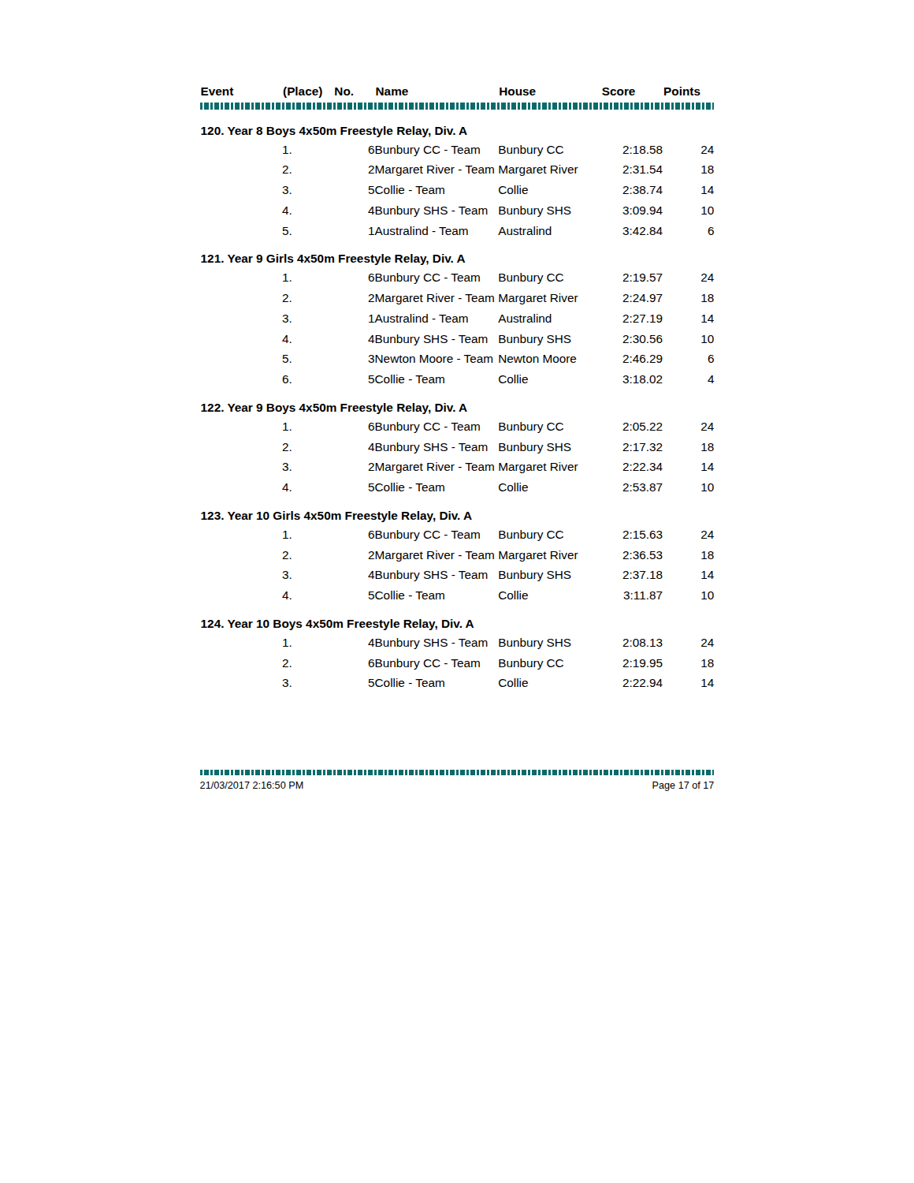| Event | (Place) | No. | Name | House | Score | Points |
| --- | --- | --- | --- | --- | --- | --- |
| 120. Year 8 Boys 4x50m Freestyle Relay, Div. A |
| | 1. | 6 | Bunbury CC - Team | Bunbury CC | 2:18.58 | 24 |
| | 2. | 2 | Margaret River - Team | Margaret River | 2:31.54 | 18 |
| | 3. | 5 | Collie - Team | Collie | 2:38.74 | 14 |
| | 4. | 4 | Bunbury SHS - Team | Bunbury SHS | 3:09.94 | 10 |
| | 5. | 1 | Australind - Team | Australind | 3:42.84 | 6 |
| 121. Year 9 Girls 4x50m Freestyle Relay, Div. A |
| | 1. | 6 | Bunbury CC - Team | Bunbury CC | 2:19.57 | 24 |
| | 2. | 2 | Margaret River - Team | Margaret River | 2:24.97 | 18 |
| | 3. | 1 | Australind - Team | Australind | 2:27.19 | 14 |
| | 4. | 4 | Bunbury SHS - Team | Bunbury SHS | 2:30.56 | 10 |
| | 5. | 3 | Newton Moore - Team | Newton Moore | 2:46.29 | 6 |
| | 6. | 5 | Collie - Team | Collie | 3:18.02 | 4 |
| 122. Year 9 Boys 4x50m Freestyle Relay, Div. A |
| | 1. | 6 | Bunbury CC - Team | Bunbury CC | 2:05.22 | 24 |
| | 2. | 4 | Bunbury SHS - Team | Bunbury SHS | 2:17.32 | 18 |
| | 3. | 2 | Margaret River - Team | Margaret River | 2:22.34 | 14 |
| | 4. | 5 | Collie - Team | Collie | 2:53.87 | 10 |
| 123. Year 10 Girls 4x50m Freestyle Relay, Div. A |
| | 1. | 6 | Bunbury CC - Team | Bunbury CC | 2:15.63 | 24 |
| | 2. | 2 | Margaret River - Team | Margaret River | 2:36.53 | 18 |
| | 3. | 4 | Bunbury SHS - Team | Bunbury SHS | 2:37.18 | 14 |
| | 4. | 5 | Collie - Team | Collie | 3:11.87 | 10 |
| 124. Year 10 Boys 4x50m Freestyle Relay, Div. A |
| | 1. | 4 | Bunbury SHS - Team | Bunbury SHS | 2:08.13 | 24 |
| | 2. | 6 | Bunbury CC - Team | Bunbury CC | 2:19.95 | 18 |
| | 3. | 5 | Collie - Team | Collie | 2:22.94 | 14 |
21/03/2017 2:16:50 PM Page 17 of 17